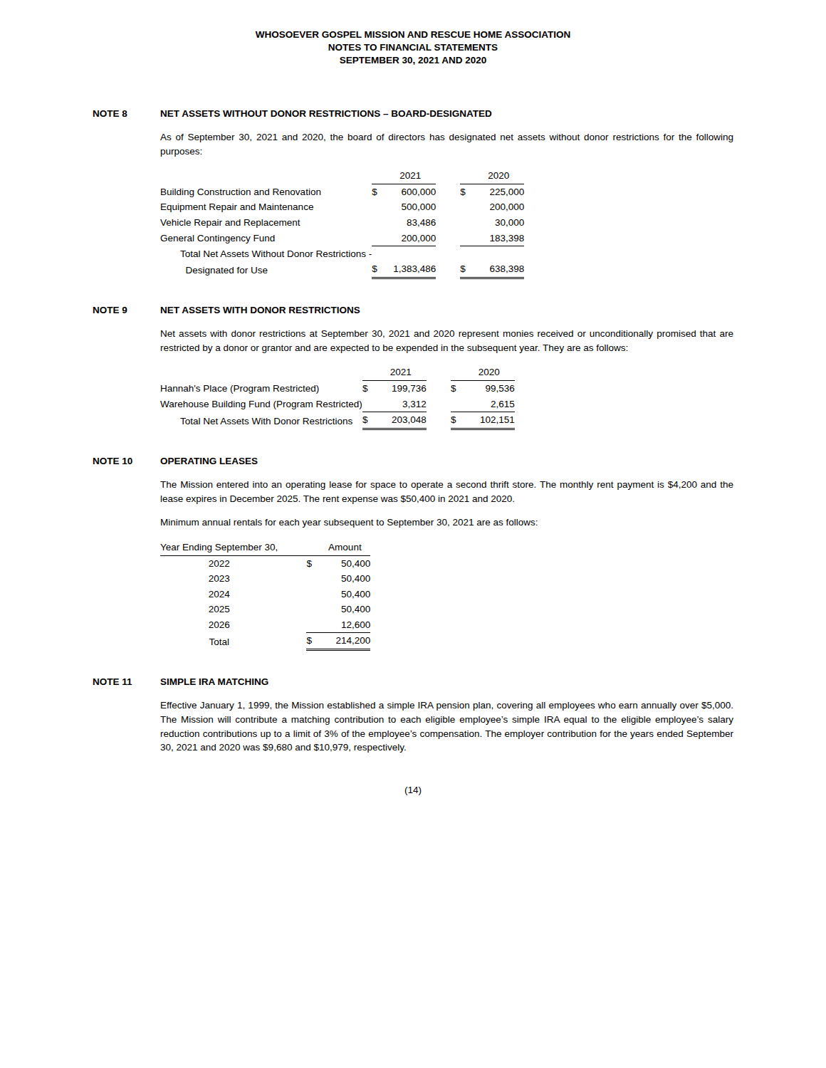WHOSOEVER GOSPEL MISSION AND RESCUE HOME ASSOCIATION
NOTES TO FINANCIAL STATEMENTS
SEPTEMBER 30, 2021 AND 2020
NOTE 8 NET ASSETS WITHOUT DONOR RESTRICTIONS – BOARD-DESIGNATED
As of September 30, 2021 and 2020, the board of directors has designated net assets without donor restrictions for the following purposes:
| | | 2021 | | | 2020 |
| Building Construction and Renovation | $ | 600,000 | | $ | 225,000 |
| Equipment Repair and Maintenance | | 500,000 | | | 200,000 |
| Vehicle Repair and Replacement | | 83,486 | | | 30,000 |
| General Contingency Fund | | 200,000 | | | 183,398 |
| Total Net Assets Without Donor Restrictions - | | | | | |
| Designated for Use | $ | 1,383,486 | | $ | 638,398 |
NOTE 9 NET ASSETS WITH DONOR RESTRICTIONS
Net assets with donor restrictions at September 30, 2021 and 2020 represent monies received or unconditionally promised that are restricted by a donor or grantor and are expected to be expended in the subsequent year. They are as follows:
| | | 2021 | | | 2020 |
| Hannah's Place (Program Restricted) | $ | 199,736 | | $ | 99,536 |
| Warehouse Building Fund (Program Restricted) | | 3,312 | | | 2,615 |
| Total Net Assets With Donor Restrictions | $ | 203,048 | | $ | 102,151 |
NOTE 10 OPERATING LEASES
The Mission entered into an operating lease for space to operate a second thrift store. The monthly rent payment is $4,200 and the lease expires in December 2025. The rent expense was $50,400 in 2021 and 2020.
Minimum annual rentals for each year subsequent to September 30, 2021 are as follows:
| Year Ending September 30, | | Amount |
| 2022 | $ | 50,400 |
| 2023 | | 50,400 |
| 2024 | | 50,400 |
| 2025 | | 50,400 |
| 2026 | | 12,600 |
| Total | $ | 214,200 |
NOTE 11 SIMPLE IRA MATCHING
Effective January 1, 1999, the Mission established a simple IRA pension plan, covering all employees who earn annually over $5,000. The Mission will contribute a matching contribution to each eligible employee’s simple IRA equal to the eligible employee’s salary reduction contributions up to a limit of 3% of the employee’s compensation. The employer contribution for the years ended September 30, 2021 and 2020 was $9,680 and $10,979, respectively.
(14)